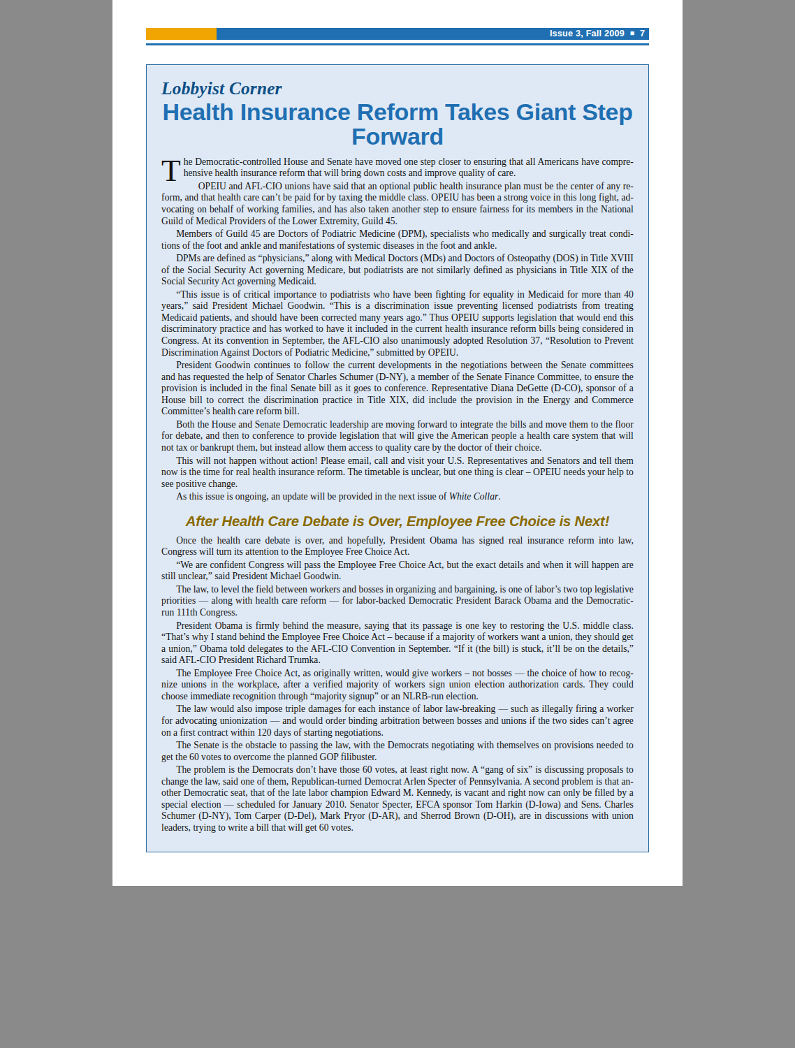Issue 3, Fall 2009 ■ 7
Lobbyist Corner
Health Insurance Reform Takes Giant Step Forward
The Democratic-controlled House and Senate have moved one step closer to ensuring that all Americans have comprehensive health insurance reform that will bring down costs and improve quality of care.
OPEIU and AFL-CIO unions have said that an optional public health insurance plan must be the center of any reform, and that health care can’t be paid for by taxing the middle class. OPEIU has been a strong voice in this long fight, advocating on behalf of working families, and has also taken another step to ensure fairness for its members in the National Guild of Medical Providers of the Lower Extremity, Guild 45.
Members of Guild 45 are Doctors of Podiatric Medicine (DPM), specialists who medically and surgically treat conditions of the foot and ankle and manifestations of systemic diseases in the foot and ankle.
DPMs are defined as “physicians,” along with Medical Doctors (MDs) and Doctors of Osteopathy (DOS) in Title XVIII of the Social Security Act governing Medicare, but podiatrists are not similarly defined as physicians in Title XIX of the Social Security Act governing Medicaid.
“This issue is of critical importance to podiatrists who have been fighting for equality in Medicaid for more than 40 years,” said President Michael Goodwin. “This is a discrimination issue preventing licensed podiatrists from treating Medicaid patients, and should have been corrected many years ago.” Thus OPEIU supports legislation that would end this discriminatory practice and has worked to have it included in the current health insurance reform bills being considered in Congress. At its convention in September, the AFL-CIO also unanimously adopted Resolution 37, “Resolution to Prevent Discrimination Against Doctors of Podiatric Medicine,” submitted by OPEIU.
President Goodwin continues to follow the current developments in the negotiations between the Senate committees and has requested the help of Senator Charles Schumer (D-NY), a member of the Senate Finance Committee, to ensure the provision is included in the final Senate bill as it goes to conference. Representative Diana DeGette (D-CO), sponsor of a House bill to correct the discrimination practice in Title XIX, did include the provision in the Energy and Commerce Committee’s health care reform bill.
Both the House and Senate Democratic leadership are moving forward to integrate the bills and move them to the floor for debate, and then to conference to provide legislation that will give the American people a health care system that will not tax or bankrupt them, but instead allow them access to quality care by the doctor of their choice.
This will not happen without action! Please email, call and visit your U.S. Representatives and Senators and tell them now is the time for real health insurance reform. The timetable is unclear, but one thing is clear – OPEIU needs your help to see positive change.
As this issue is ongoing, an update will be provided in the next issue of White Collar.
After Health Care Debate is Over, Employee Free Choice is Next!
Once the health care debate is over, and hopefully, President Obama has signed real insurance reform into law, Congress will turn its attention to the Employee Free Choice Act.
“We are confident Congress will pass the Employee Free Choice Act, but the exact details and when it will happen are still unclear,” said President Michael Goodwin.
The law, to level the field between workers and bosses in organizing and bargaining, is one of labor’s two top legislative priorities — along with health care reform — for labor-backed Democratic President Barack Obama and the Democratic-run 111th Congress.
President Obama is firmly behind the measure, saying that its passage is one key to restoring the U.S. middle class. “That’s why I stand behind the Employee Free Choice Act – because if a majority of workers want a union, they should get a union,” Obama told delegates to the AFL-CIO Convention in September. “If it (the bill) is stuck, it’ll be on the details,” said AFL-CIO President Richard Trumka.
The Employee Free Choice Act, as originally written, would give workers – not bosses — the choice of how to recognize unions in the workplace, after a verified majority of workers sign union election authorization cards. They could choose immediate recognition through “majority signup” or an NLRB-run election.
The law would also impose triple damages for each instance of labor law-breaking — such as illegally firing a worker for advocating unionization — and would order binding arbitration between bosses and unions if the two sides can’t agree on a first contract within 120 days of starting negotiations.
The Senate is the obstacle to passing the law, with the Democrats negotiating with themselves on provisions needed to get the 60 votes to overcome the planned GOP filibuster.
The problem is the Democrats don’t have those 60 votes, at least right now. A “gang of six” is discussing proposals to change the law, said one of them, Republican-turned Democrat Arlen Specter of Pennsylvania. A second problem is that another Democratic seat, that of the late labor champion Edward M. Kennedy, is vacant and right now can only be filled by a special election — scheduled for January 2010. Senator Specter, EFCA sponsor Tom Harkin (D-Iowa) and Sens. Charles Schumer (D-NY), Tom Carper (D-Del), Mark Pryor (D-AR), and Sherrod Brown (D-OH), are in discussions with union leaders, trying to write a bill that will get 60 votes.